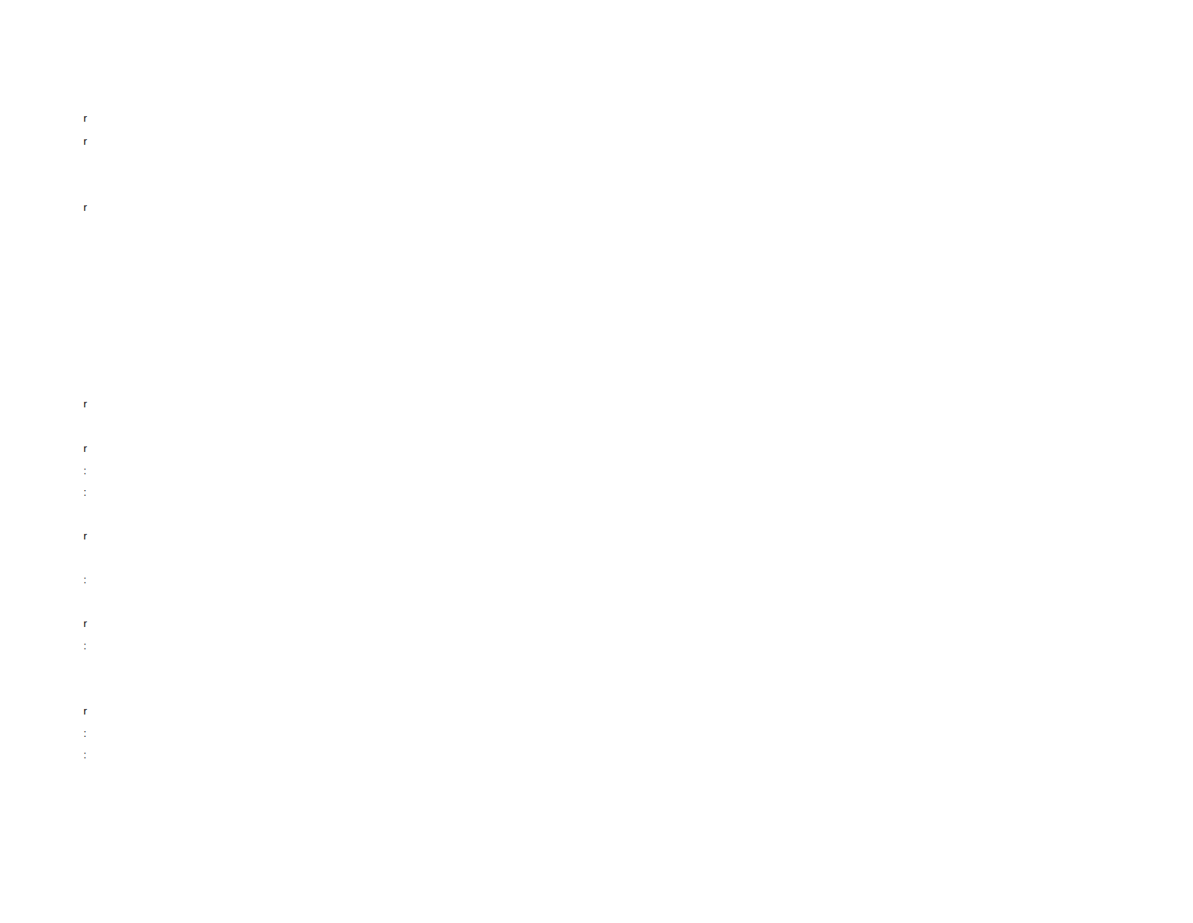r
r
r
r
r
:
:
r
:
r
:
r
:
: